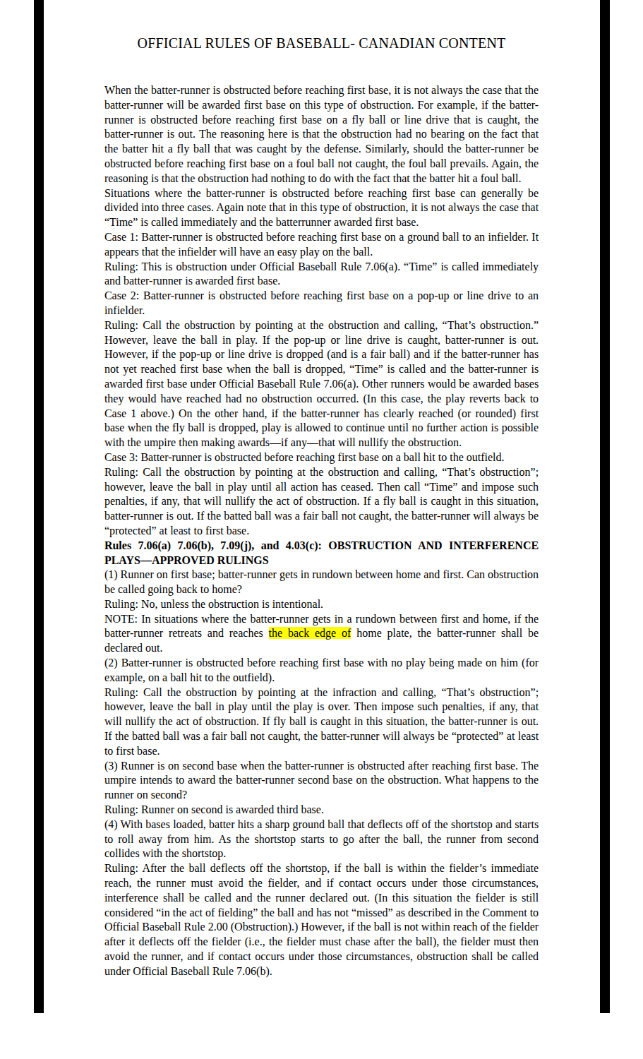OFFICIAL RULES OF BASEBALL- CANADIAN CONTENT
When the batter-runner is obstructed before reaching first base, it is not always the case that the batter-runner will be awarded first base on this type of obstruction. For example, if the batter-runner is obstructed before reaching first base on a fly ball or line drive that is caught, the batter-runner is out. The reasoning here is that the obstruction had no bearing on the fact that the batter hit a fly ball that was caught by the defense. Similarly, should the batter-runner be obstructed before reaching first base on a foul ball not caught, the foul ball prevails. Again, the reasoning is that the obstruction had nothing to do with the fact that the batter hit a foul ball.
Situations where the batter-runner is obstructed before reaching first base can generally be divided into three cases. Again note that in this type of obstruction, it is not always the case that “Time” is called immediately and the batterrunner awarded first base.
Case 1: Batter-runner is obstructed before reaching first base on a ground ball to an infielder. It appears that the infielder will have an easy play on the ball.
Ruling: This is obstruction under Official Baseball Rule 7.06(a). “Time” is called immediately and batter-runner is awarded first base.
Case 2: Batter-runner is obstructed before reaching first base on a pop-up or line drive to an infielder.
Ruling: Call the obstruction by pointing at the obstruction and calling, “That’s obstruction.” However, leave the ball in play. If the pop-up or line drive is caught, batter-runner is out. However, if the pop-up or line drive is dropped (and is a fair ball) and if the batter-runner has not yet reached first base when the ball is dropped, “Time” is called and the batter-runner is awarded first base under Official Baseball Rule 7.06(a). Other runners would be awarded bases they would have reached had no obstruction occurred. (In this case, the play reverts back to Case 1 above.) On the other hand, if the batter-runner has clearly reached (or rounded) first base when the fly ball is dropped, play is allowed to continue until no further action is possible with the umpire then making awards—if any—that will nullify the obstruction.
Case 3: Batter-runner is obstructed before reaching first base on a ball hit to the outfield.
Ruling: Call the obstruction by pointing at the obstruction and calling, “That’s obstruction”; however, leave the ball in play until all action has ceased. Then call “Time” and impose such penalties, if any, that will nullify the act of obstruction. If a fly ball is caught in this situation, batter-runner is out. If the batted ball was a fair ball not caught, the batter-runner will always be “protected” at least to first base.
Rules 7.06(a) 7.06(b), 7.09(j), and 4.03(c): OBSTRUCTION AND INTERFERENCE PLAYS—APPROVED RULINGS
(1) Runner on first base; batter-runner gets in rundown between home and first. Can obstruction be called going back to home?
Ruling: No, unless the obstruction is intentional.
NOTE: In situations where the batter-runner gets in a rundown between first and home, if the batter-runner retreats and reaches the back edge of home plate, the batter-runner shall be declared out.
(2) Batter-runner is obstructed before reaching first base with no play being made on him (for example, on a ball hit to the outfield).
Ruling: Call the obstruction by pointing at the infraction and calling, “That’s obstruction”; however, leave the ball in play until the play is over. Then impose such penalties, if any, that will nullify the act of obstruction. If fly ball is caught in this situation, the batter-runner is out. If the batted ball was a fair ball not caught, the batter-runner will always be “protected” at least to first base.
(3) Runner is on second base when the batter-runner is obstructed after reaching first base. The umpire intends to award the batter-runner second base on the obstruction. What happens to the runner on second?
Ruling: Runner on second is awarded third base.
(4) With bases loaded, batter hits a sharp ground ball that deflects off of the shortstop and starts to roll away from him. As the shortstop starts to go after the ball, the runner from second collides with the shortstop.
Ruling: After the ball deflects off the shortstop, if the ball is within the fielder’s immediate reach, the runner must avoid the fielder, and if contact occurs under those circumstances, interference shall be called and the runner declared out. (In this situation the fielder is still considered “in the act of fielding” the ball and has not “missed” as described in the Comment to Official Baseball Rule 2.00 (Obstruction).) However, if the ball is not within reach of the fielder after it deflects off the fielder (i.e., the fielder must chase after the ball), the fielder must then avoid the runner, and if contact occurs under those circumstances, obstruction shall be called under Official Baseball Rule 7.06(b).